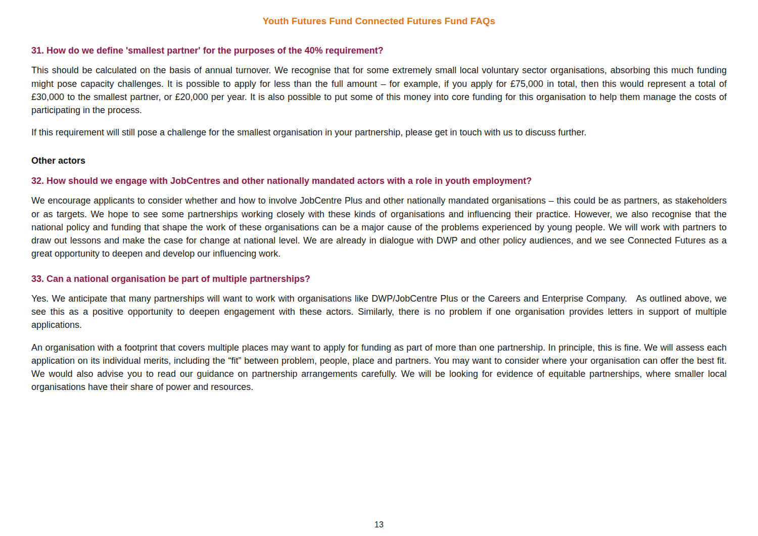Youth Futures Fund Connected Futures Fund FAQs
31. How do we define 'smallest partner' for the purposes of the 40% requirement?
This should be calculated on the basis of annual turnover. We recognise that for some extremely small local voluntary sector organisations, absorbing this much funding might pose capacity challenges. It is possible to apply for less than the full amount – for example, if you apply for £75,000 in total, then this would represent a total of £30,000 to the smallest partner, or £20,000 per year. It is also possible to put some of this money into core funding for this organisation to help them manage the costs of participating in the process.
If this requirement will still pose a challenge for the smallest organisation in your partnership, please get in touch with us to discuss further.
Other actors
32. How should we engage with JobCentres and other nationally mandated actors with a role in youth employment?
We encourage applicants to consider whether and how to involve JobCentre Plus and other nationally mandated organisations – this could be as partners, as stakeholders or as targets. We hope to see some partnerships working closely with these kinds of organisations and influencing their practice. However, we also recognise that the national policy and funding that shape the work of these organisations can be a major cause of the problems experienced by young people. We will work with partners to draw out lessons and make the case for change at national level. We are already in dialogue with DWP and other policy audiences, and we see Connected Futures as a great opportunity to deepen and develop our influencing work.
33. Can a national organisation be part of multiple partnerships?
Yes. We anticipate that many partnerships will want to work with organisations like DWP/JobCentre Plus or the Careers and Enterprise Company. As outlined above, we see this as a positive opportunity to deepen engagement with these actors. Similarly, there is no problem if one organisation provides letters in support of multiple applications.
An organisation with a footprint that covers multiple places may want to apply for funding as part of more than one partnership. In principle, this is fine. We will assess each application on its individual merits, including the “fit” between problem, people, place and partners. You may want to consider where your organisation can offer the best fit. We would also advise you to read our guidance on partnership arrangements carefully. We will be looking for evidence of equitable partnerships, where smaller local organisations have their share of power and resources.
13